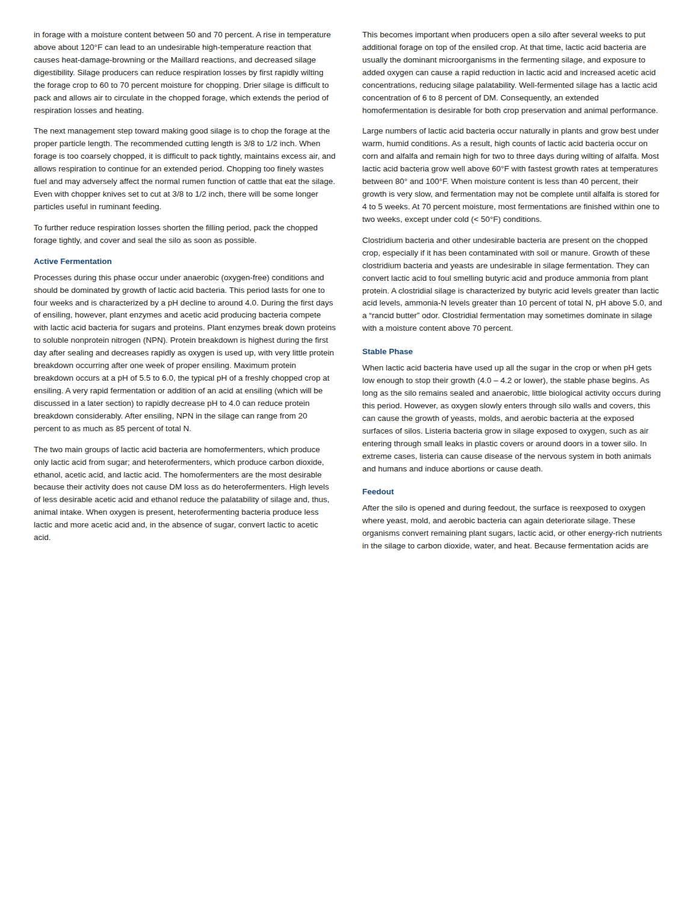in forage with a moisture content between 50 and 70 percent. A rise in temperature above about 120°F can lead to an undesirable high-temperature reaction that causes heat-damage-browning or the Maillard reactions, and decreased silage digestibility. Silage producers can reduce respiration losses by first rapidly wilting the forage crop to 60 to 70 percent moisture for chopping. Drier silage is difficult to pack and allows air to circulate in the chopped forage, which extends the period of respiration losses and heating.
The next management step toward making good silage is to chop the forage at the proper particle length. The recommended cutting length is 3/8 to 1/2 inch. When forage is too coarsely chopped, it is difficult to pack tightly, maintains excess air, and allows respiration to continue for an extended period. Chopping too finely wastes fuel and may adversely affect the normal rumen function of cattle that eat the silage. Even with chopper knives set to cut at 3/8 to 1/2 inch, there will be some longer particles useful in ruminant feeding.
To further reduce respiration losses shorten the filling period, pack the chopped forage tightly, and cover and seal the silo as soon as possible.
Active Fermentation
Processes during this phase occur under anaerobic (oxygen-free) conditions and should be dominated by growth of lactic acid bacteria. This period lasts for one to four weeks and is characterized by a pH decline to around 4.0. During the first days of ensiling, however, plant enzymes and acetic acid producing bacteria compete with lactic acid bacteria for sugars and proteins. Plant enzymes break down proteins to soluble nonprotein nitrogen (NPN). Protein breakdown is highest during the first day after sealing and decreases rapidly as oxygen is used up, with very little protein breakdown occurring after one week of proper ensiling. Maximum protein breakdown occurs at a pH of 5.5 to 6.0, the typical pH of a freshly chopped crop at ensiling. A very rapid fermentation or addition of an acid at ensiling (which will be discussed in a later section) to rapidly decrease pH to 4.0 can reduce protein breakdown considerably. After ensiling, NPN in the silage can range from 20 percent to as much as 85 percent of total N.
The two main groups of lactic acid bacteria are homofermenters, which produce only lactic acid from sugar; and heterofermenters, which produce carbon dioxide, ethanol, acetic acid, and lactic acid. The homofermenters are the most desirable because their activity does not cause DM loss as do heterofermenters. High levels of less desirable acetic acid and ethanol reduce the palatability of silage and, thus, animal intake. When oxygen is present, heterofermenting bacteria produce less lactic and more acetic acid and, in the absence of sugar, convert lactic to acetic acid.
This becomes important when producers open a silo after several weeks to put additional forage on top of the ensiled crop. At that time, lactic acid bacteria are usually the dominant microorganisms in the fermenting silage, and exposure to added oxygen can cause a rapid reduction in lactic acid and increased acetic acid concentrations, reducing silage palatability. Well-fermented silage has a lactic acid concentration of 6 to 8 percent of DM. Consequently, an extended homofermentation is desirable for both crop preservation and animal performance.
Large numbers of lactic acid bacteria occur naturally in plants and grow best under warm, humid conditions. As a result, high counts of lactic acid bacteria occur on corn and alfalfa and remain high for two to three days during wilting of alfalfa. Most lactic acid bacteria grow well above 60°F with fastest growth rates at temperatures between 80° and 100°F. When moisture content is less than 40 percent, their growth is very slow, and fermentation may not be complete until alfalfa is stored for 4 to 5 weeks. At 70 percent moisture, most fermentations are finished within one to two weeks, except under cold (< 50°F) conditions.
Clostridium bacteria and other undesirable bacteria are present on the chopped crop, especially if it has been contaminated with soil or manure. Growth of these clostridium bacteria and yeasts are undesirable in silage fermentation. They can convert lactic acid to foul smelling butyric acid and produce ammonia from plant protein. A clostridial silage is characterized by butyric acid levels greater than lactic acid levels, ammonia-N levels greater than 10 percent of total N, pH above 5.0, and a “rancid butter” odor. Clostridial fermentation may sometimes dominate in silage with a moisture content above 70 percent.
Stable Phase
When lactic acid bacteria have used up all the sugar in the crop or when pH gets low enough to stop their growth (4.0 – 4.2 or lower), the stable phase begins. As long as the silo remains sealed and anaerobic, little biological activity occurs during this period. However, as oxygen slowly enters through silo walls and covers, this can cause the growth of yeasts, molds, and aerobic bacteria at the exposed surfaces of silos. Listeria bacteria grow in silage exposed to oxygen, such as air entering through small leaks in plastic covers or around doors in a tower silo. In extreme cases, listeria can cause disease of the nervous system in both animals and humans and induce abortions or cause death.
Feedout
After the silo is opened and during feedout, the surface is reexposed to oxygen where yeast, mold, and aerobic bacteria can again deteriorate silage. These organisms convert remaining plant sugars, lactic acid, or other energy-rich nutrients in the silage to carbon dioxide, water, and heat. Because fermentation acids are